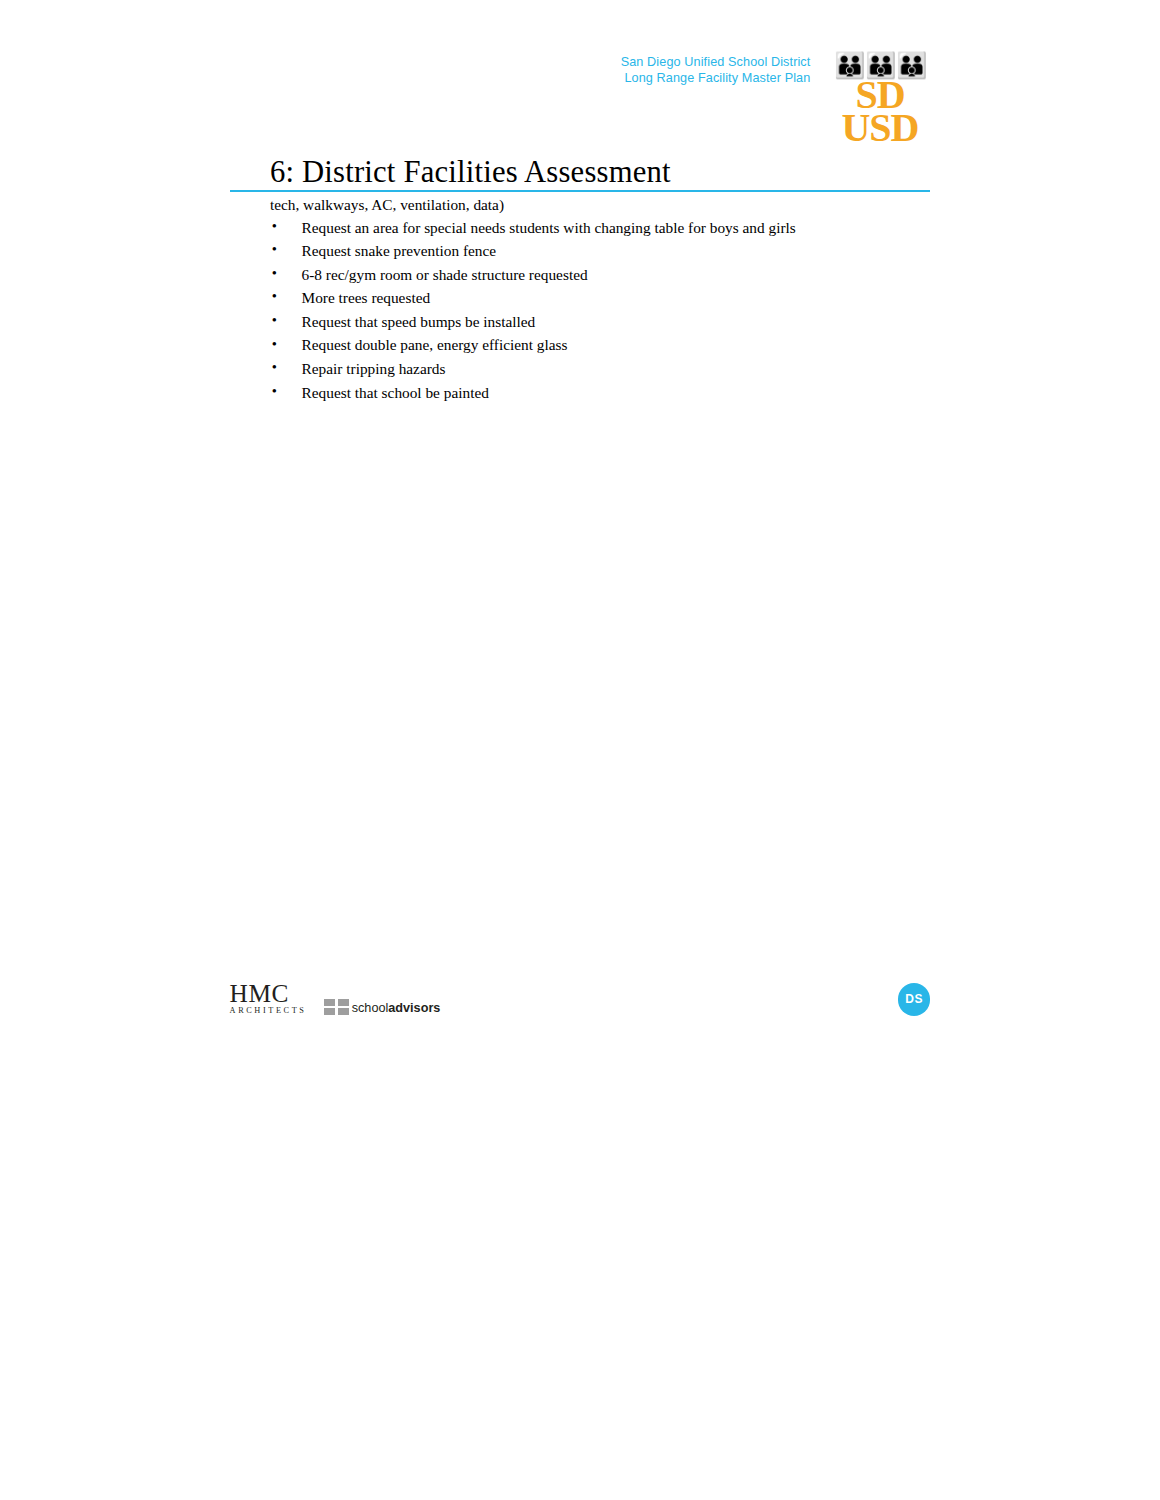San Diego Unified School District
Long Range Facility Master Plan
👪👪👪
SD
USD
6: District Facilities Assessment
tech, walkways, AC, ventilation, data)
Request an area for special needs students with changing table for boys and girls
Request snake prevention fence
6-8 rec/gym room or shade structure requested
More trees requested
Request that speed bumps be installed
Request double pane, energy efficient glass
Repair tripping hazards
Request that school be painted
HMC ARCHITECTS
schooladvisors
DS